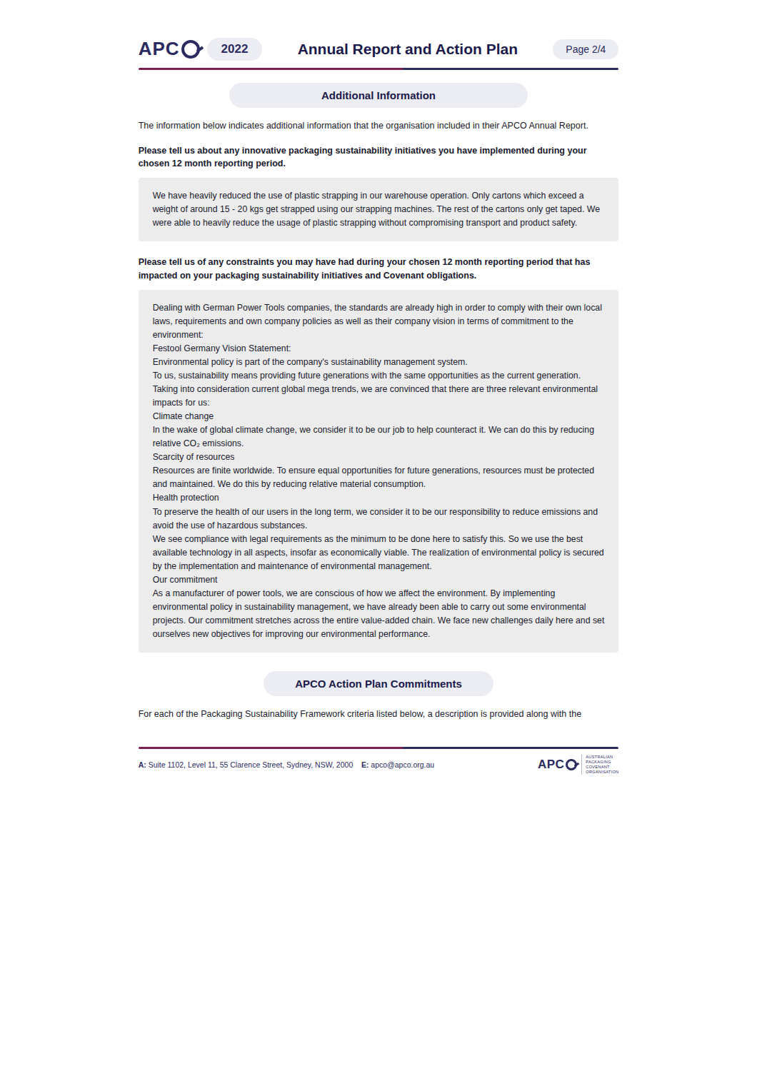APC
2022
Annual Report and Action Plan
Page 2/4
Additional Information
The information below indicates additional information that the organisation included in their APCO Annual Report.
Please tell us about any innovative packaging sustainability initiatives you have implemented during your chosen 12 month reporting period.
We have heavily reduced the use of plastic strapping in our warehouse operation. Only cartons which exceed a weight of around 15 - 20 kgs get strapped using our strapping machines. The rest of the cartons only get taped. We were able to heavily reduce the usage of plastic strapping without compromising transport and product safety.
Please tell us of any constraints you may have had during your chosen 12 month reporting period that has impacted on your packaging sustainability initiatives and Covenant obligations.
Dealing with German Power Tools companies, the standards are already high in order to comply with their own local laws, requirements and own company policies as well as their company vision in terms of commitment to the environment:
Festool Germany Vision Statement:
Environmental policy is part of the company's sustainability management system.
To us, sustainability means providing future generations with the same opportunities as the current generation.
Taking into consideration current global mega trends, we are convinced that there are three relevant environmental impacts for us:
Climate change
In the wake of global climate change, we consider it to be our job to help counteract it. We can do this by reducing relative CO₂ emissions.
Scarcity of resources
Resources are finite worldwide. To ensure equal opportunities for future generations, resources must be protected and maintained. We do this by reducing relative material consumption.
Health protection
To preserve the health of our users in the long term, we consider it to be our responsibility to reduce emissions and avoid the use of hazardous substances.
We see compliance with legal requirements as the minimum to be done here to satisfy this. So we use the best available technology in all aspects, insofar as economically viable. The realization of environmental policy is secured by the implementation and maintenance of environmental management.
Our commitment
As a manufacturer of power tools, we are conscious of how we affect the environment. By implementing environmental policy in sustainability management, we have already been able to carry out some environmental projects. Our commitment stretches across the entire value-added chain. We face new challenges daily here and set ourselves new objectives for improving our environmental performance.
APCO Action Plan Commitments
For each of the Packaging Sustainability Framework criteria listed below, a description is provided along with the
A: Suite 1102, Level 11, 55 Clarence Street, Sydney, NSW, 2000 E: apco@apco.org.au
APC
Australian
Packaging
Covenant
Organisation